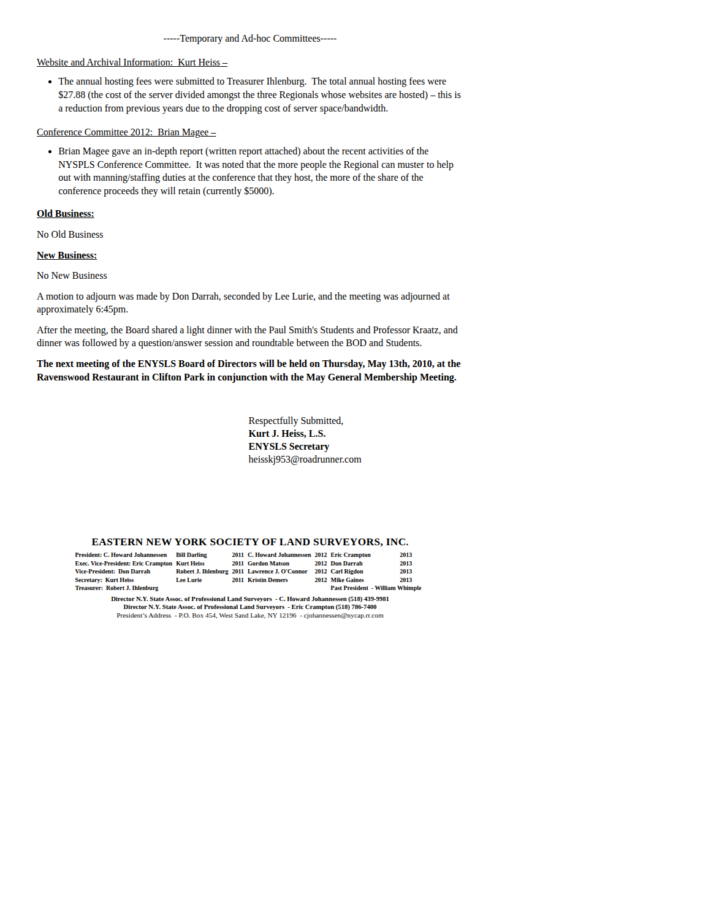-----Temporary and Ad-hoc Committees-----
Website and Archival Information: Kurt Heiss –
The annual hosting fees were submitted to Treasurer Ihlenburg. The total annual hosting fees were $27.88 (the cost of the server divided amongst the three Regionals whose websites are hosted) – this is a reduction from previous years due to the dropping cost of server space/bandwidth.
Conference Committee 2012: Brian Magee –
Brian Magee gave an in-depth report (written report attached) about the recent activities of the NYSPLS Conference Committee. It was noted that the more people the Regional can muster to help out with manning/staffing duties at the conference that they host, the more of the share of the conference proceeds they will retain (currently $5000).
Old Business:
No Old Business
New Business:
No New Business
A motion to adjourn was made by Don Darrah, seconded by Lee Lurie, and the meeting was adjourned at approximately 6:45pm.
After the meeting, the Board shared a light dinner with the Paul Smith's Students and Professor Kraatz, and dinner was followed by a question/answer session and roundtable between the BOD and Students.
The next meeting of the ENYSLS Board of Directors will be held on Thursday, May 13th, 2010, at the Ravenswood Restaurant in Clifton Park in conjunction with the May General Membership Meeting.
Respectfully Submitted,
Kurt J. Heiss, L.S.
ENYSLS Secretary
heisskj953@roadrunner.com
EASTERN NEW YORK SOCIETY OF LAND SURVEYORS, INC.
| President: C. Howard Johannessen | Bill Darling | 2011 | C. Howard Johannessen | 2012 | Eric Crampton | 2013 |
| Exec. Vice-President: Eric Crampton | Kurt Heiss | 2011 | Gordon Matson | 2012 | Don Darrah | 2013 |
| Vice-President: Don Darrah | Robert J. Ihlenburg | 2011 | Lawrence J. O'Connor | 2012 | Carl Rigdon | 2013 |
| Secretary: Kurt Heiss | Lee Lurie | 2011 | Kristin Demers | 2012 | Mike Gaines | 2013 |
| Treasurer: Robert J. Ihlenburg | | | | | Past President - William Whimple |
Director N.Y. State Assoc. of Professional Land Surveyors - C. Howard Johannessen (518) 439-9981
Director N.Y. State Assoc. of Professional Land Surveyors - Eric Crampton (518) 786-7400
President’s Address - P.O. Box 454, West Sand Lake, NY 12196 - cjohannessen@nycap.rr.com